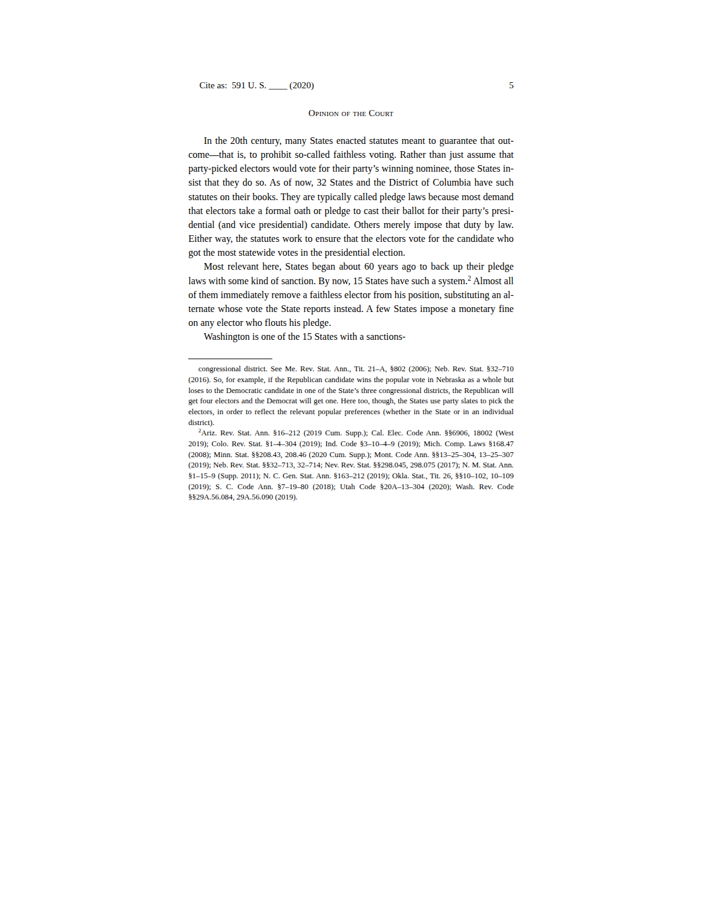Cite as: 591 U. S. ____ (2020) 5
Opinion of the Court
In the 20th century, many States enacted statutes meant to guarantee that outcome—that is, to prohibit so-called faithless voting. Rather than just assume that party-picked electors would vote for their party’s winning nominee, those States insist that they do so. As of now, 32 States and the District of Columbia have such statutes on their books. They are typically called pledge laws because most demand that electors take a formal oath or pledge to cast their ballot for their party’s presidential (and vice presidential) candidate. Others merely impose that duty by law. Either way, the statutes work to ensure that the electors vote for the candidate who got the most statewide votes in the presidential election.
Most relevant here, States began about 60 years ago to back up their pledge laws with some kind of sanction. By now, 15 States have such a system.2 Almost all of them immediately remove a faithless elector from his position, substituting an alternate whose vote the State reports instead. A few States impose a monetary fine on any elector who flouts his pledge.
Washington is one of the 15 States with a sanctions-
congressional district. See Me. Rev. Stat. Ann., Tit. 21–A, §802 (2006); Neb. Rev. Stat. §32–710 (2016). So, for example, if the Republican candidate wins the popular vote in Nebraska as a whole but loses to the Democratic candidate in one of the State’s three congressional districts, the Republican will get four electors and the Democrat will get one. Here too, though, the States use party slates to pick the electors, in order to reflect the relevant popular preferences (whether in the State or in an individual district).
2Ariz. Rev. Stat. Ann. §16–212 (2019 Cum. Supp.); Cal. Elec. Code Ann. §§6906, 18002 (West 2019); Colo. Rev. Stat. §1–4–304 (2019); Ind. Code §3–10–4–9 (2019); Mich. Comp. Laws §168.47 (2008); Minn. Stat. §§208.43, 208.46 (2020 Cum. Supp.); Mont. Code Ann. §§13–25–304, 13–25–307 (2019); Neb. Rev. Stat. §§32–713, 32–714; Nev. Rev. Stat. §§298.045, 298.075 (2017); N. M. Stat. Ann. §1–15–9 (Supp. 2011); N. C. Gen. Stat. Ann. §163–212 (2019); Okla. Stat., Tit. 26, §§10–102, 10–109 (2019); S. C. Code Ann. §7–19–80 (2018); Utah Code §20A–13–304 (2020); Wash. Rev. Code §§29A.56.084, 29A.56.090 (2019).